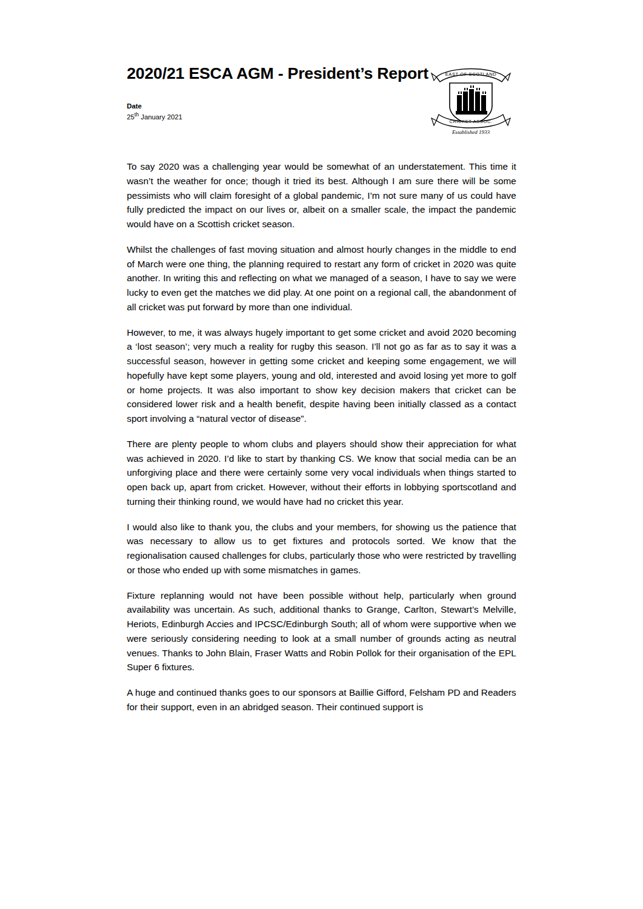EAST OF SCOTLAND CRICKET ASSOC. Established 1933
2020/21 ESCA AGM - President’s Report
Date
25th January 2021
To say 2020 was a challenging year would be somewhat of an understatement. This time it wasn’t the weather for once; though it tried its best. Although I am sure there will be some pessimists who will claim foresight of a global pandemic, I’m not sure many of us could have fully predicted the impact on our lives or, albeit on a smaller scale, the impact the pandemic would have on a Scottish cricket season.
Whilst the challenges of fast moving situation and almost hourly changes in the middle to end of March were one thing, the planning required to restart any form of cricket in 2020 was quite another. In writing this and reflecting on what we managed of a season, I have to say we were lucky to even get the matches we did play. At one point on a regional call, the abandonment of all cricket was put forward by more than one individual.
However, to me, it was always hugely important to get some cricket and avoid 2020 becoming a ‘lost season’; very much a reality for rugby this season. I’ll not go as far as to say it was a successful season, however in getting some cricket and keeping some engagement, we will hopefully have kept some players, young and old, interested and avoid losing yet more to golf or home projects. It was also important to show key decision makers that cricket can be considered lower risk and a health benefit, despite having been initially classed as a contact sport involving a “natural vector of disease”.
There are plenty people to whom clubs and players should show their appreciation for what was achieved in 2020. I’d like to start by thanking CS. We know that social media can be an unforgiving place and there were certainly some very vocal individuals when things started to open back up, apart from cricket. However, without their efforts in lobbying sportscotland and turning their thinking round, we would have had no cricket this year.
I would also like to thank you, the clubs and your members, for showing us the patience that was necessary to allow us to get fixtures and protocols sorted. We know that the regionalisation caused challenges for clubs, particularly those who were restricted by travelling or those who ended up with some mismatches in games.
Fixture replanning would not have been possible without help, particularly when ground availability was uncertain. As such, additional thanks to Grange, Carlton, Stewart’s Melville, Heriots, Edinburgh Accies and IPCSC/Edinburgh South; all of whom were supportive when we were seriously considering needing to look at a small number of grounds acting as neutral venues. Thanks to John Blain, Fraser Watts and Robin Pollok for their organisation of the EPL Super 6 fixtures.
A huge and continued thanks goes to our sponsors at Baillie Gifford, Felsham PD and Readers for their support, even in an abridged season. Their continued support is